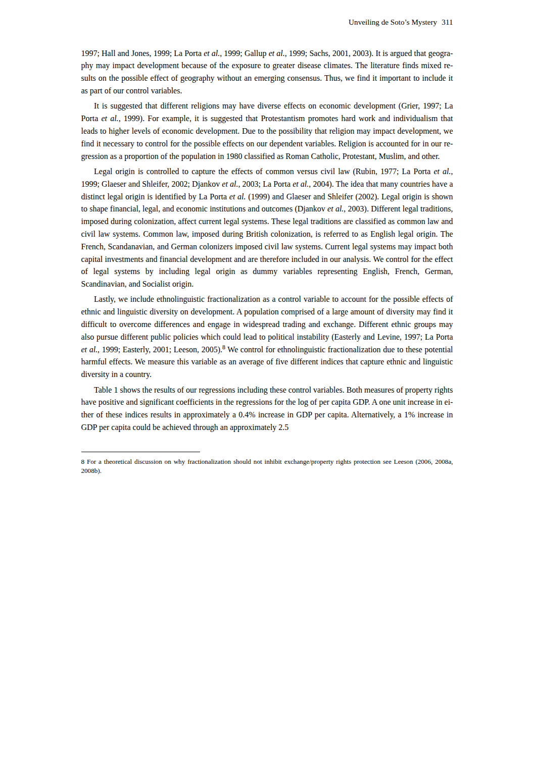Unveiling de Soto’s Mystery311
1997; Hall and Jones, 1999; La Porta et al., 1999; Gallup et al., 1999; Sachs, 2001, 2003). It is argued that geography may impact development because of the exposure to greater disease climates. The literature finds mixed results on the possible effect of geography without an emerging consensus. Thus, we find it important to include it as part of our control variables.
It is suggested that different religions may have diverse effects on economic development (Grier, 1997; La Porta et al., 1999). For example, it is suggested that Protestantism promotes hard work and individualism that leads to higher levels of economic development. Due to the possibility that religion may impact development, we find it necessary to control for the possible effects on our dependent variables. Religion is accounted for in our regression as a proportion of the population in 1980 classified as Roman Catholic, Protestant, Muslim, and other.
Legal origin is controlled to capture the effects of common versus civil law (Rubin, 1977; La Porta et al., 1999; Glaeser and Shleifer, 2002; Djankov et al., 2003; La Porta et al., 2004). The idea that many countries have a distinct legal origin is identified by La Porta et al. (1999) and Glaeser and Shleifer (2002). Legal origin is shown to shape financial, legal, and economic institutions and outcomes (Djankov et al., 2003). Different legal traditions, imposed during colonization, affect current legal systems. These legal traditions are classified as common law and civil law systems. Common law, imposed during British colonization, is referred to as English legal origin. The French, Scandanavian, and German colonizers imposed civil law systems. Current legal systems may impact both capital investments and financial development and are therefore included in our analysis. We control for the effect of legal systems by including legal origin as dummy variables representing English, French, German, Scandinavian, and Socialist origin.
Lastly, we include ethnolinguistic fractionalization as a control variable to account for the possible effects of ethnic and linguistic diversity on development. A population comprised of a large amount of diversity may find it difficult to overcome differences and engage in widespread trading and exchange. Different ethnic groups may also pursue different public policies which could lead to political instability (Easterly and Levine, 1997; La Porta et al., 1999; Easterly, 2001; Leeson, 2005).8 We control for ethnolinguistic fractionalization due to these potential harmful effects. We measure this variable as an average of five different indices that capture ethnic and linguistic diversity in a country.
Table 1 shows the results of our regressions including these control variables. Both measures of property rights have positive and significant coefficients in the regressions for the log of per capita GDP. A one unit increase in either of these indices results in approximately a 0.4% increase in GDP per capita. Alternatively, a 1% increase in GDP per capita could be achieved through an approximately 2.5
8 For a theoretical discussion on why fractionalization should not inhibit exchange/property rights protection see Leeson (2006, 2008a, 2008b).